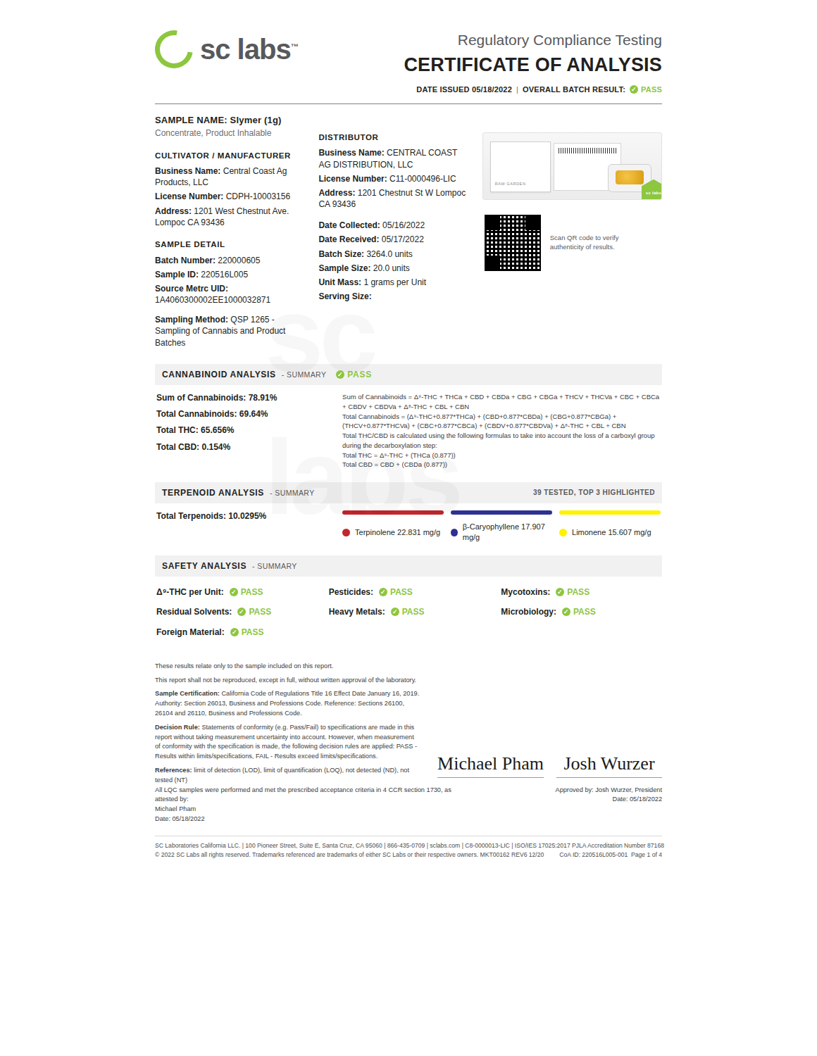sc labs
sc labs™
Regulatory Compliance Testing
CERTIFICATE OF ANALYSIS
DATE ISSUED 05/18/2022 | OVERALL BATCH RESULT: ✓PASS
SAMPLE NAME: Slymer (1g)
Concentrate, Product Inhalable
Cultivator / Manufacturer
Business Name: Central Coast Ag Products, LLC
License Number: CDPH-10003156
Address: 1201 West Chestnut Ave. Lompoc CA 93436
Sample Detail
Batch Number: 220000605
Sample ID: 220516L005
Source Metrc UID:
1A4060300002EE1000032871
Sampling Method: QSP 1265 - Sampling of Cannabis and Product Batches
Distributor
Business Name: CENTRAL COAST AG DISTRIBUTION, LLC
License Number: C11-0000496-LIC
Address: 1201 Chestnut St W Lompoc CA 93436
Date Collected: 05/16/2022
Date Received: 05/17/2022
Batch Size: 3264.0 units
Sample Size: 20.0 units
Unit Mass: 1 grams per Unit
Serving Size:
sc labs
Scan QR code to verify authenticity of results.
Cannabinoid Analysis - summary ✓PASS
Sum of Cannabinoids: 78.91%
Total Cannabinoids: 69.64%
Total THC: 65.656%
Total CBD: 0.154%
Sum of Cannabinoids = Δ⁹-THC + THCa + CBD + CBDa + CBG + CBGa + THCV + THCVa + CBC + CBCa + CBDV + CBDVa + Δ⁸-THC + CBL + CBN
Total Cannabinoids = (Δ⁹-THC+0.877*THCa) + (CBD+0.877*CBDa) + (CBG+0.877*CBGa) + (THCV+0.877*THCVa) + (CBC+0.877*CBCa) + (CBDV+0.877*CBDVa) + Δ⁸-THC + CBL + CBN
Total THC/CBD is calculated using the following formulas to take into account the loss of a carboxyl group during the decarboxylation step:
Total THC = Δ⁹-THC + (THCa (0.877))
Total CBD = CBD + (CBDa (0.877))
Terpenoid Analysis - summary
39 tested, top 3 highlighted
Total Terpenoids: 10.0295%
Terpinolene 22.831 mg/g
β-Caryophyllene 17.907 mg/g
Limonene 15.607 mg/g
Safety Analysis - summary
Δ⁹-THC per Unit:✓PASS
Pesticides:✓PASS
Mycotoxins:✓PASS
Residual Solvents:✓PASS
Heavy Metals:✓PASS
Microbiology:✓PASS
Foreign Material:✓PASS
These results relate only to the sample included on this report.
This report shall not be reproduced, except in full, without written approval of the laboratory.
Sample Certification: California Code of Regulations Title 16 Effect Date January 16, 2019. Authority: Section 26013, Business and Professions Code. Reference: Sections 26100, 26104 and 26110, Business and Professions Code.
Decision Rule: Statements of conformity (e.g. Pass/Fail) to specifications are made in this report without taking measurement uncertainty into account. However, when measurement of conformity with the specification is made, the following decision rules are applied: PASS - Results within limits/specifications, FAIL - Results exceed limits/specifications.
References: limit of detection (LOD), limit of quantification (LOQ), not detected (ND), not tested (NT)
Michael Pham
Josh Wurzer
All LQC samples were performed and met the prescribed acceptance criteria in 4 CCR section 1730, as attested by:
Michael Pham
Date: 05/18/2022
Approved by: Josh Wurzer, President
Date: 05/18/2022
SC Laboratories California LLC. | 100 Pioneer Street, Suite E, Santa Cruz, CA 95060 | 866-435-0709 | sclabs.com | C8-0000013-LIC | ISO/IES 17025:2017 PJLA Accreditation Number 87168
© 2022 SC Labs all rights reserved. Trademarks referenced are trademarks of either SC Labs or their respective owners. MKT00162 REV6 12/20 CoA ID: 220516L005-001 Page 1 of 4